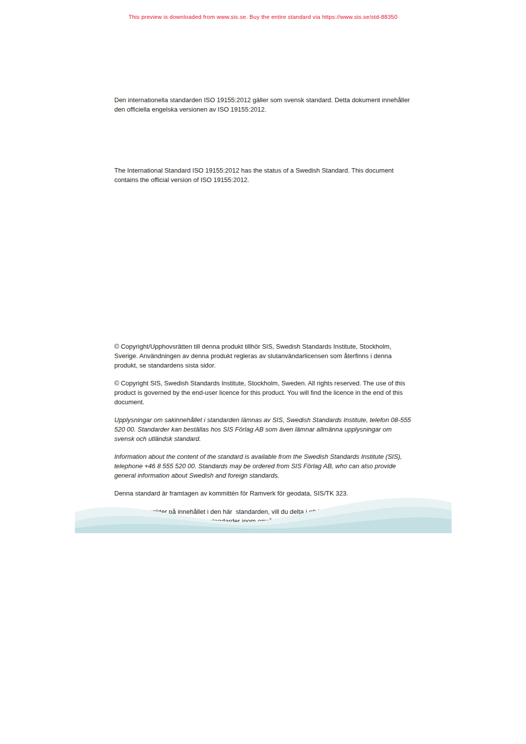This preview is downloaded from www.sis.se. Buy the entire standard via https://www.sis.se/std-88350
Den internationella standarden ISO 19155:2012 gäller som svensk standard. Detta dokument innehåller den officiella engelska versionen av ISO 19155:2012.
The International Standard ISO 19155:2012 has the status of a Swedish Standard. This document contains the official version of ISO 19155:2012.
© Copyright/Upphovsrätten till denna produkt tillhör SIS, Swedish Standards Institute, Stockholm, Sverige. Användningen av denna produkt regleras av slutanvändarlicensen som återfinns i denna produkt, se standardens sista sidor.
© Copyright SIS, Swedish Standards Institute, Stockholm, Sweden. All rights reserved. The use of this product is governed by the end-user licence for this product. You will find the licence in the end of this document.
Upplysningar om sakinnehållet i standarden lämnas av SIS, Swedish Standards Institute, telefon 08-555 520 00. Standarder kan beställas hos SIS Förlag AB som även lämnar allmänna upplysningar om svensk och utländsk standard.
Information about the content of the standard is available from the Swedish Standards Institute (SIS), telephone +46 8 555 520 00. Standards may be ordered from SIS Förlag AB, who can also provide general information about Swedish and foreign standards.
Denna standard är framtagen av kommittén för Ramverk för geodata, SIS/TK 323.
Har du synpunkter på innehållet i den här standarden, vill du delta i ett kommande revideringsarbete eller vara med och ta fram andra standarder inom området? Gå in på www.sis.se - där hittar du mer information.